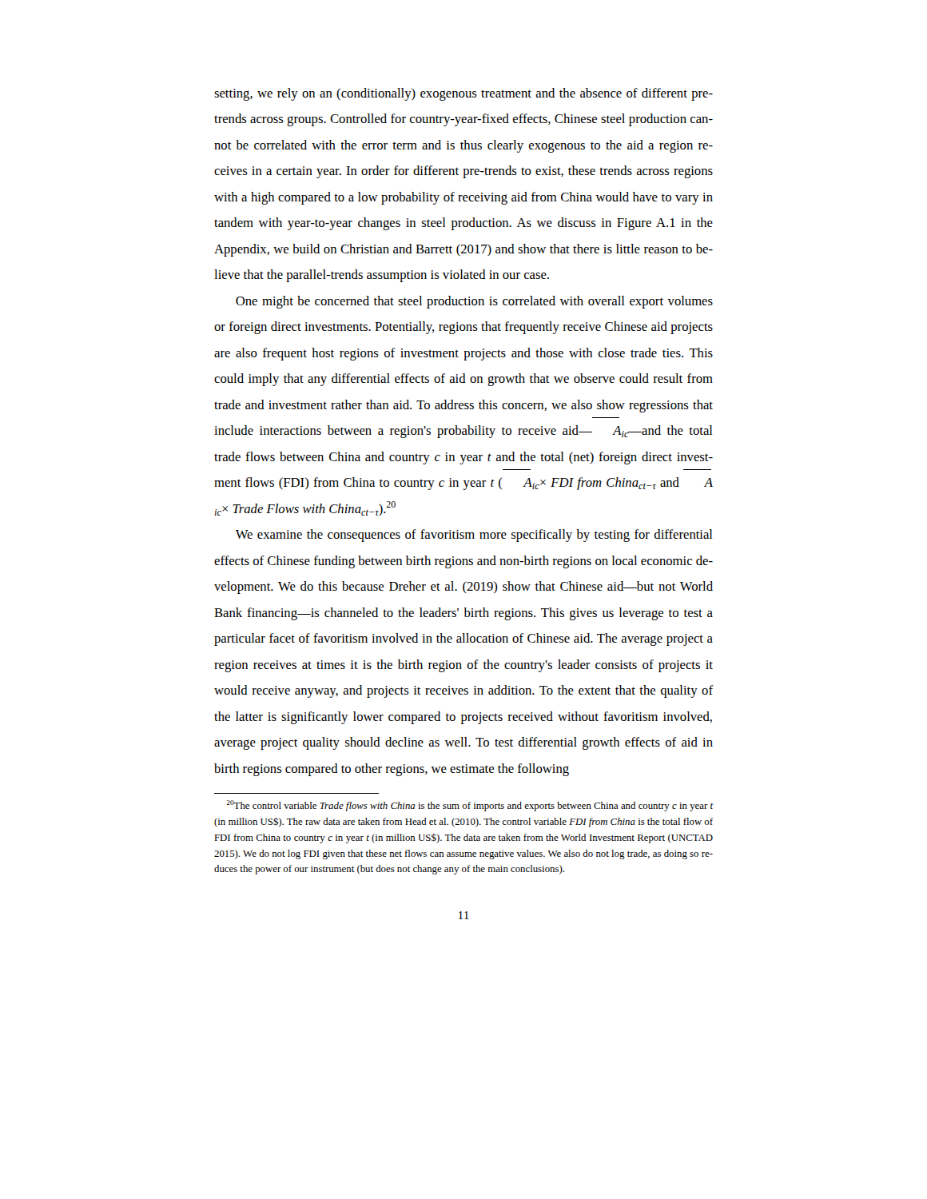setting, we rely on an (conditionally) exogenous treatment and the absence of different pre-trends across groups. Controlled for country-year-fixed effects, Chinese steel production cannot be correlated with the error term and is thus clearly exogenous to the aid a region receives in a certain year. In order for different pre-trends to exist, these trends across regions with a high compared to a low probability of receiving aid from China would have to vary in tandem with year-to-year changes in steel production. As we discuss in Figure A.1 in the Appendix, we build on Christian and Barrett (2017) and show that there is little reason to believe that the parallel-trends assumption is violated in our case.
One might be concerned that steel production is correlated with overall export volumes or foreign direct investments. Potentially, regions that frequently receive Chinese aid projects are also frequent host regions of investment projects and those with close trade ties. This could imply that any differential effects of aid on growth that we observe could result from trade and investment rather than aid. To address this concern, we also show regressions that include interactions between a region's probability to receive aid—Aic—and the total trade flows between China and country c in year t and the total (net) foreign direct investment flows (FDI) from China to country c in year t (Aic× FDI from China ct−τ and Aic× Trade Flows with China ct−τ).20
We examine the consequences of favoritism more specifically by testing for differential effects of Chinese funding between birth regions and non-birth regions on local economic development. We do this because Dreher et al. (2019) show that Chinese aid—but not World Bank financing—is channeled to the leaders' birth regions. This gives us leverage to test a particular facet of favoritism involved in the allocation of Chinese aid. The average project a region receives at times it is the birth region of the country's leader consists of projects it would receive anyway, and projects it receives in addition. To the extent that the quality of the latter is significantly lower compared to projects received without favoritism involved, average project quality should decline as well. To test differential growth effects of aid in birth regions compared to other regions, we estimate the following
20The control variable Trade flows with China is the sum of imports and exports between China and country c in year t (in million US$). The raw data are taken from Head et al. (2010). The control variable FDI from China is the total flow of FDI from China to country c in year t (in million US$). The data are taken from the World Investment Report (UNCTAD 2015). We do not log FDI given that these net flows can assume negative values. We also do not log trade, as doing so reduces the power of our instrument (but does not change any of the main conclusions).
11